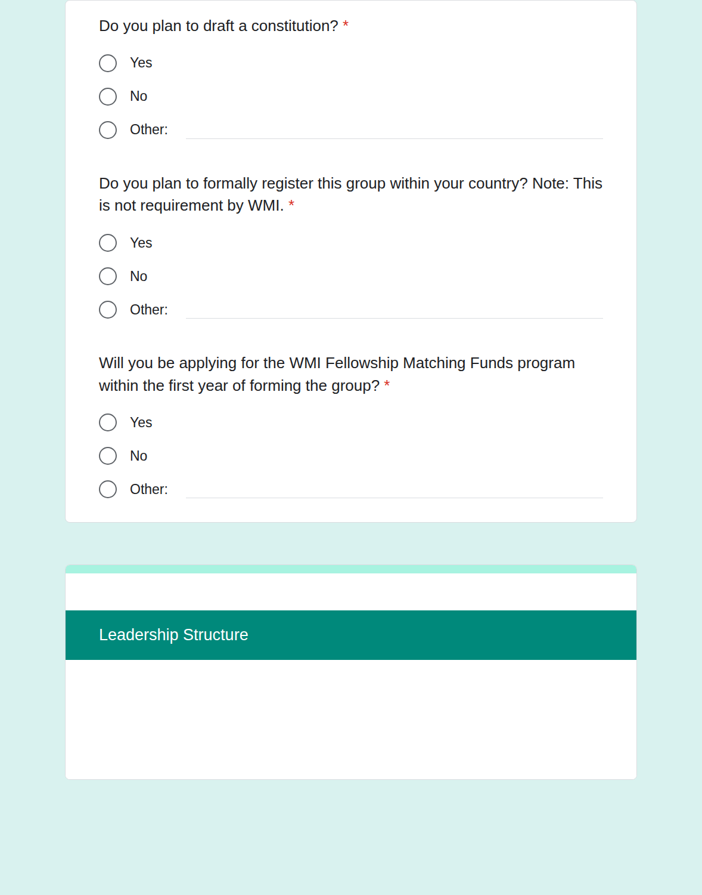Do you plan to draft a constitution? *
Yes
No
Other:
Do you plan to formally register this group within your country? Note: This is not requirement by WMI. *
Yes
No
Other:
Will you be applying for the WMI Fellowship Matching Funds program within the first year of forming the group? *
Yes
No
Other:
Leadership Structure